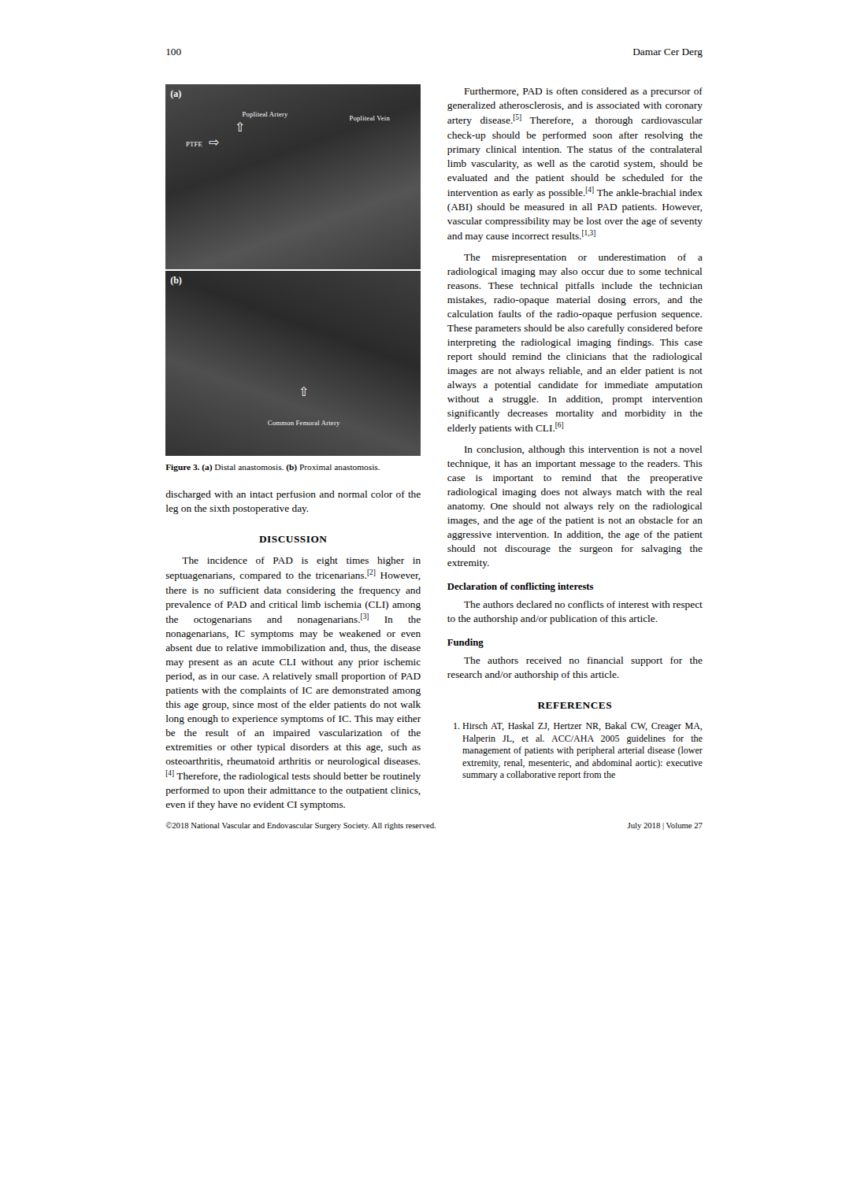100 Damar Cer Derg
(a) Popliteal Artery Popliteal Vein PTFE ⇧ ⇨
(b) Common Femoral Artery ⇧
Figure 3. (a) Distal anastomosis. (b) Proximal anastomosis.
discharged with an intact perfusion and normal color of the leg on the sixth postoperative day.
DISCUSSION
The incidence of PAD is eight times higher in septuagenarians, compared to the tricenarians.[2] However, there is no sufficient data considering the frequency and prevalence of PAD and critical limb ischemia (CLI) among the octogenarians and nonagenarians.[3] In the nonagenarians, IC symptoms may be weakened or even absent due to relative immobilization and, thus, the disease may present as an acute CLI without any prior ischemic period, as in our case. A relatively small proportion of PAD patients with the complaints of IC are demonstrated among this age group, since most of the elder patients do not walk long enough to experience symptoms of IC. This may either be the result of an impaired vascularization of the extremities or other typical disorders at this age, such as osteoarthritis, rheumatoid arthritis or neurological diseases.[4] Therefore, the radiological tests should better be routinely performed to upon their admittance to the outpatient clinics, even if they have no evident CI symptoms.
Furthermore, PAD is often considered as a precursor of generalized atherosclerosis, and is associated with coronary artery disease.[5] Therefore, a thorough cardiovascular check-up should be performed soon after resolving the primary clinical intention. The status of the contralateral limb vascularity, as well as the carotid system, should be evaluated and the patient should be scheduled for the intervention as early as possible.[4] The ankle-brachial index (ABI) should be measured in all PAD patients. However, vascular compressibility may be lost over the age of seventy and may cause incorrect results.[1,3]
The misrepresentation or underestimation of a radiological imaging may also occur due to some technical reasons. These technical pitfalls include the technician mistakes, radio-opaque material dosing errors, and the calculation faults of the radio-opaque perfusion sequence. These parameters should be also carefully considered before interpreting the radiological imaging findings. This case report should remind the clinicians that the radiological images are not always reliable, and an elder patient is not always a potential candidate for immediate amputation without a struggle. In addition, prompt intervention significantly decreases mortality and morbidity in the elderly patients with CLI.[6]
In conclusion, although this intervention is not a novel technique, it has an important message to the readers. This case is important to remind that the preoperative radiological imaging does not always match with the real anatomy. One should not always rely on the radiological images, and the age of the patient is not an obstacle for an aggressive intervention. In addition, the age of the patient should not discourage the surgeon for salvaging the extremity.
Declaration of conflicting interests
The authors declared no conflicts of interest with respect to the authorship and/or publication of this article.
Funding
The authors received no financial support for the research and/or authorship of this article.
REFERENCES
Hirsch AT, Haskal ZJ, Hertzer NR, Bakal CW, Creager MA, Halperin JL, et al. ACC/AHA 2005 guidelines for the management of patients with peripheral arterial disease (lower extremity, renal, mesenteric, and abdominal aortic): executive summary a collaborative report from the
©2018 National Vascular and Endovascular Surgery Society. All rights reserved. July 2018 | Volume 27